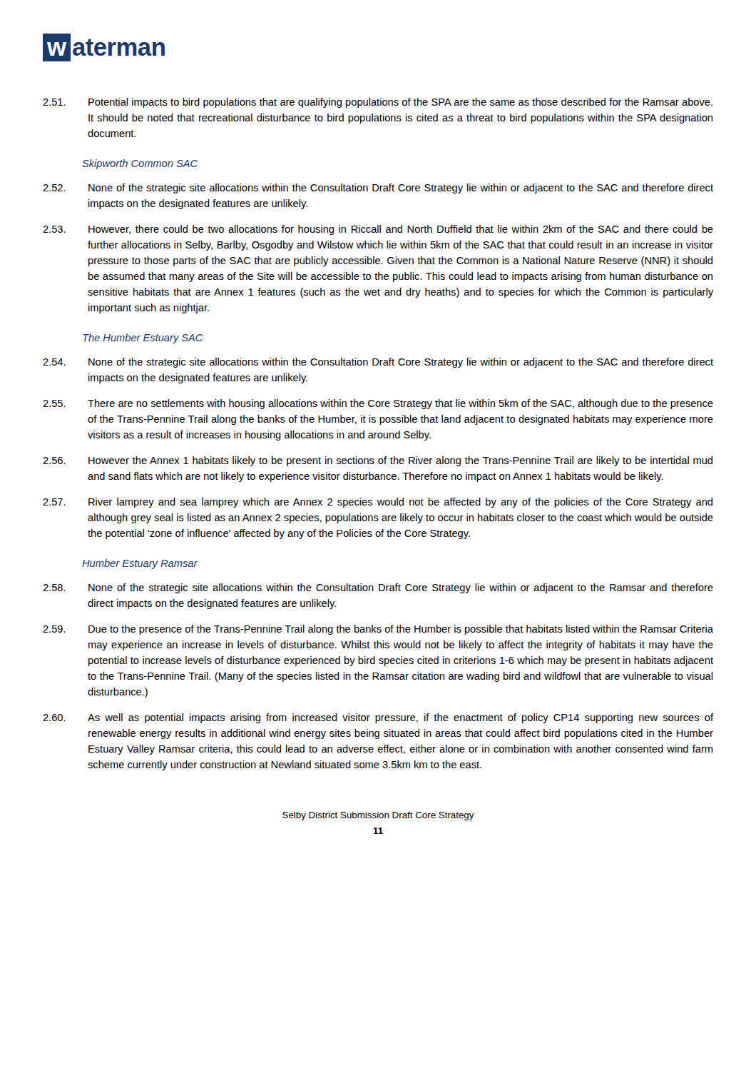waterman
2.51.
Potential impacts to bird populations that are qualifying populations of the SPA are the same as those described for the Ramsar above. It should be noted that recreational disturbance to bird populations is cited as a threat to bird populations within the SPA designation document.
Skipworth Common SAC
2.52.
None of the strategic site allocations within the Consultation Draft Core Strategy lie within or adjacent to the SAC and therefore direct impacts on the designated features are unlikely.
2.53.
However, there could be two allocations for housing in Riccall and North Duffield that lie within 2km of the SAC and there could be further allocations in Selby, Barlby, Osgodby and Wilstow which lie within 5km of the SAC that that could result in an increase in visitor pressure to those parts of the SAC that are publicly accessible. Given that the Common is a National Nature Reserve (NNR) it should be assumed that many areas of the Site will be accessible to the public. This could lead to impacts arising from human disturbance on sensitive habitats that are Annex 1 features (such as the wet and dry heaths) and to species for which the Common is particularly important such as nightjar.
The Humber Estuary SAC
2.54.
None of the strategic site allocations within the Consultation Draft Core Strategy lie within or adjacent to the SAC and therefore direct impacts on the designated features are unlikely.
2.55.
There are no settlements with housing allocations within the Core Strategy that lie within 5km of the SAC, although due to the presence of the Trans-Pennine Trail along the banks of the Humber, it is possible that land adjacent to designated habitats may experience more visitors as a result of increases in housing allocations in and around Selby.
2.56.
However the Annex 1 habitats likely to be present in sections of the River along the Trans-Pennine Trail are likely to be intertidal mud and sand flats which are not likely to experience visitor disturbance. Therefore no impact on Annex 1 habitats would be likely.
2.57.
River lamprey and sea lamprey which are Annex 2 species would not be affected by any of the policies of the Core Strategy and although grey seal is listed as an Annex 2 species, populations are likely to occur in habitats closer to the coast which would be outside the potential 'zone of influence' affected by any of the Policies of the Core Strategy.
Humber Estuary Ramsar
2.58.
None of the strategic site allocations within the Consultation Draft Core Strategy lie within or adjacent to the Ramsar and therefore direct impacts on the designated features are unlikely.
2.59.
Due to the presence of the Trans-Pennine Trail along the banks of the Humber is possible that habitats listed within the Ramsar Criteria may experience an increase in levels of disturbance. Whilst this would not be likely to affect the integrity of habitats it may have the potential to increase levels of disturbance experienced by bird species cited in criterions 1-6 which may be present in habitats adjacent to the Trans-Pennine Trail. (Many of the species listed in the Ramsar citation are wading bird and wildfowl that are vulnerable to visual disturbance.)
2.60.
As well as potential impacts arising from increased visitor pressure, if the enactment of policy CP14 supporting new sources of renewable energy results in additional wind energy sites being situated in areas that could affect bird populations cited in the Humber Estuary Valley Ramsar criteria, this could lead to an adverse effect, either alone or in combination with another consented wind farm scheme currently under construction at Newland situated some 3.5km km to the east.
Selby District Submission Draft Core Strategy
11